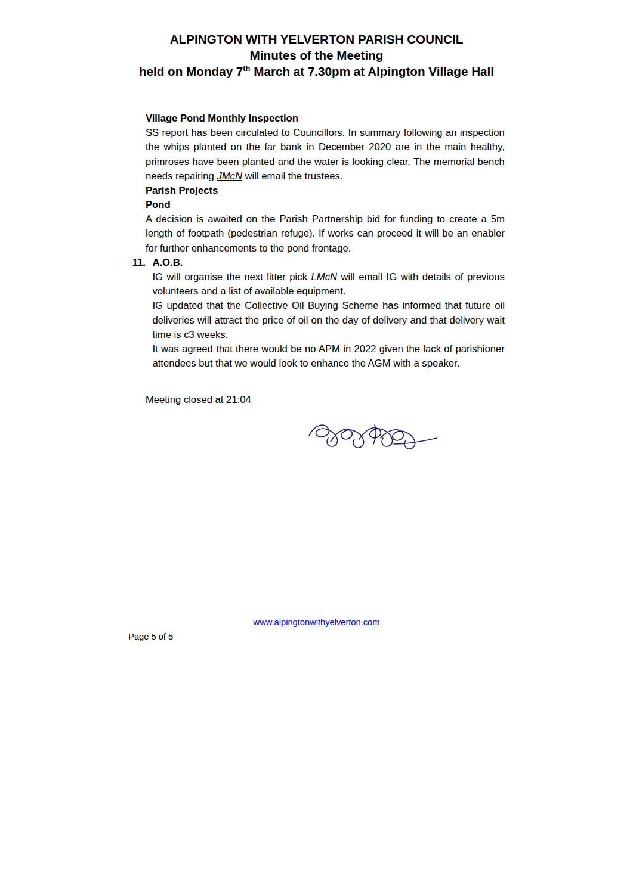ALPINGTON WITH YELVERTON PARISH COUNCIL Minutes of the Meeting held on Monday 7th March at 7.30pm at Alpington Village Hall
Village Pond Monthly Inspection
SS report has been circulated to Councillors. In summary following an inspection the whips planted on the far bank in December 2020 are in the main healthy, primroses have been planted and the water is looking clear. The memorial bench needs repairing JMcN will email the trustees.
Parish Projects
Pond
A decision is awaited on the Parish Partnership bid for funding to create a 5m length of footpath (pedestrian refuge). If works can proceed it will be an enabler for further enhancements to the pond frontage.
11.
A.O.B.
IG will organise the next litter pick LMcN will email IG with details of previous volunteers and a list of available equipment.
IG updated that the Collective Oil Buying Scheme has informed that future oil deliveries will attract the price of oil on the day of delivery and that delivery wait time is c3 weeks.
It was agreed that there would be no APM in 2022 given the lack of parishioner attendees but that we would look to enhance the AGM with a speaker.
Meeting closed at 21:04
www.alpingtonwithyelverton.com
Page 5 of 5